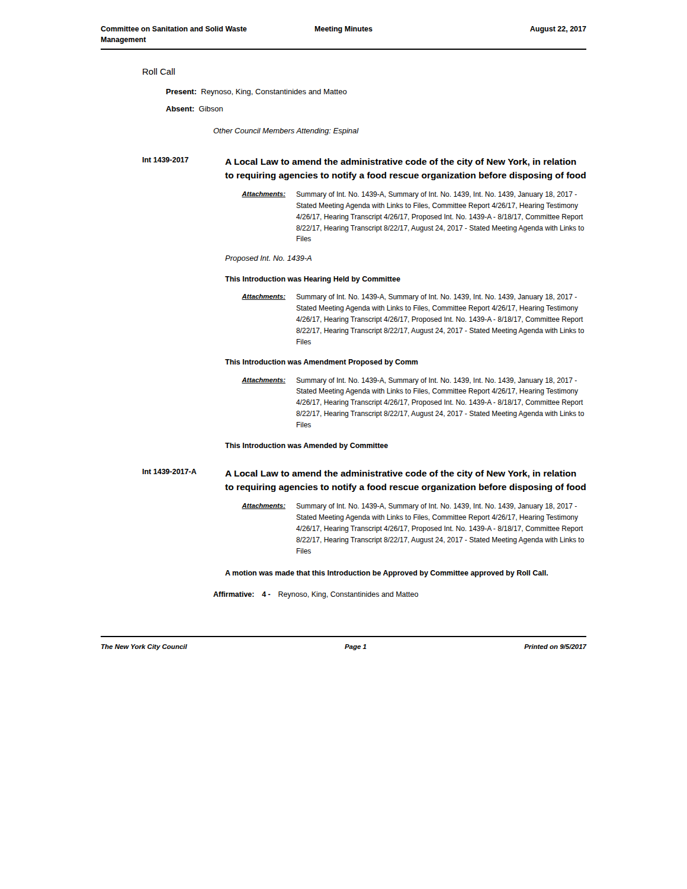Committee on Sanitation and Solid Waste Management
Meeting Minutes
August 22, 2017
Roll Call
Present: Reynoso, King, Constantinides and Matteo
Absent: Gibson
Other Council Members Attending: Espinal
Int 1439-2017
A Local Law to amend the administrative code of the city of New York, in relation to requiring agencies to notify a food rescue organization before disposing of food
Attachments: Summary of Int. No. 1439-A, Summary of Int. No. 1439, Int. No. 1439, January 18, 2017 - Stated Meeting Agenda with Links to Files, Committee Report 4/26/17, Hearing Testimony 4/26/17, Hearing Transcript 4/26/17, Proposed Int. No. 1439-A - 8/18/17, Committee Report 8/22/17, Hearing Transcript 8/22/17, August 24, 2017 - Stated Meeting Agenda with Links to Files
Proposed Int. No. 1439-A
This Introduction was Hearing Held by Committee
Attachments: Summary of Int. No. 1439-A, Summary of Int. No. 1439, Int. No. 1439, January 18, 2017 - Stated Meeting Agenda with Links to Files, Committee Report 4/26/17, Hearing Testimony 4/26/17, Hearing Transcript 4/26/17, Proposed Int. No. 1439-A - 8/18/17, Committee Report 8/22/17, Hearing Transcript 8/22/17, August 24, 2017 - Stated Meeting Agenda with Links to Files
This Introduction was Amendment Proposed by Comm
Attachments: Summary of Int. No. 1439-A, Summary of Int. No. 1439, Int. No. 1439, January 18, 2017 - Stated Meeting Agenda with Links to Files, Committee Report 4/26/17, Hearing Testimony 4/26/17, Hearing Transcript 4/26/17, Proposed Int. No. 1439-A - 8/18/17, Committee Report 8/22/17, Hearing Transcript 8/22/17, August 24, 2017 - Stated Meeting Agenda with Links to Files
This Introduction was Amended by Committee
Int 1439-2017-A
A Local Law to amend the administrative code of the city of New York, in relation to requiring agencies to notify a food rescue organization before disposing of food
Attachments: Summary of Int. No. 1439-A, Summary of Int. No. 1439, Int. No. 1439, January 18, 2017 - Stated Meeting Agenda with Links to Files, Committee Report 4/26/17, Hearing Testimony 4/26/17, Hearing Transcript 4/26/17, Proposed Int. No. 1439-A - 8/18/17, Committee Report 8/22/17, Hearing Transcript 8/22/17, August 24, 2017 - Stated Meeting Agenda with Links to Files
A motion was made that this Introduction be Approved by Committee approved by Roll Call.
Affirmative: 4 -Reynoso, King, Constantinides and Matteo
The New York City Council
Page 1
Printed on 9/5/2017